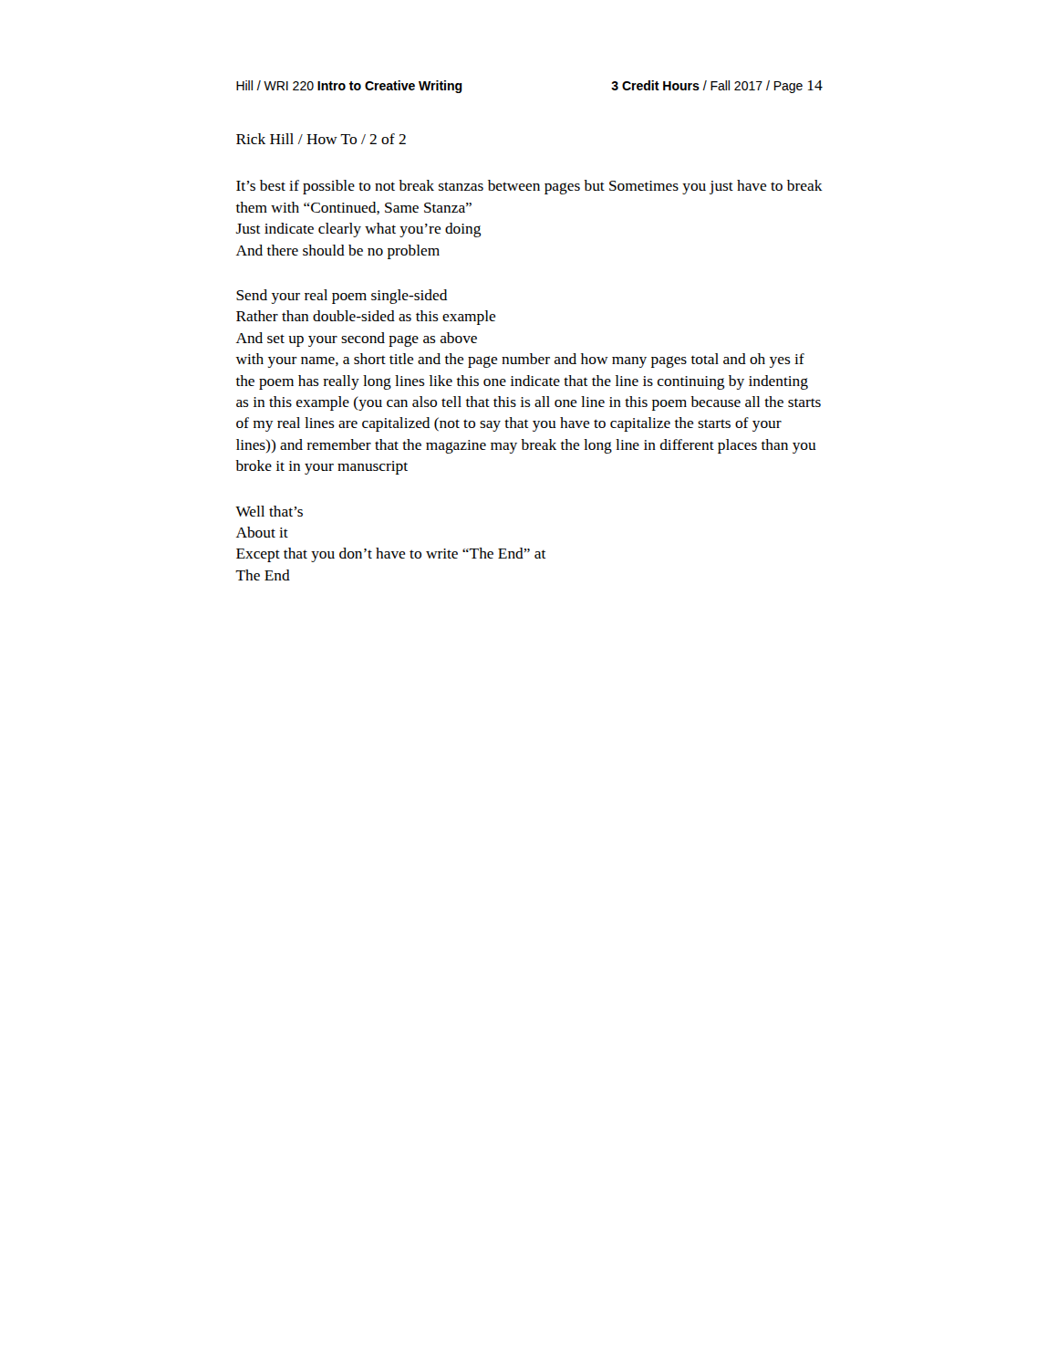Hill / WRI 220 Intro to Creative Writing 3 Credit Hours / Fall 2017 / Page 14
Rick Hill / How To / 2 of 2
It’s best if possible to not break stanzas between pages but Sometimes you just have to break them with “Continued, Same Stanza”
Just indicate clearly what you’re doing
And there should be no problem
Send your real poem single-sided
Rather than double-sided as this example
And set up your second page as above
with your name, a short title and the page number and how many pages total and oh yes if the poem has really long lines like this one indicate that the line is continuing by indenting as in this example (you can also tell that this is all one line in this poem because all the starts of my real lines are capitalized (not to say that you have to capitalize the starts of your lines)) and remember that the magazine may break the long line in different places than you broke it in your manuscript
Well that’s
About it
Except that you don’t have to write “The End” at
The End